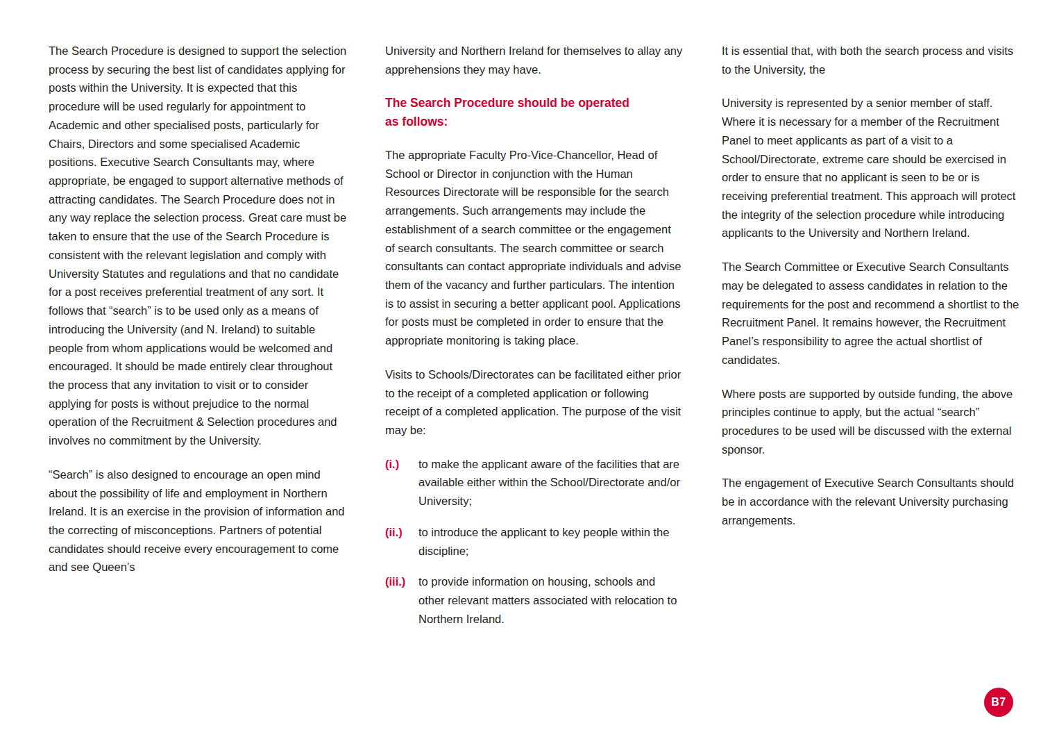The Search Procedure is designed to support the selection process by securing the best list of candidates applying for posts within the University. It is expected that this procedure will be used regularly for appointment to Academic and other specialised posts, particularly for Chairs, Directors and some specialised Academic positions. Executive Search Consultants may, where appropriate, be engaged to support alternative methods of attracting candidates. The Search Procedure does not in any way replace the selection process. Great care must be taken to ensure that the use of the Search Procedure is consistent with the relevant legislation and comply with University Statutes and regulations and that no candidate for a post receives preferential treatment of any sort. It follows that “search” is to be used only as a means of introducing the University (and N. Ireland) to suitable people from whom applications would be welcomed and encouraged. It should be made entirely clear throughout the process that any invitation to visit or to consider applying for posts is without prejudice to the normal operation of the Recruitment & Selection procedures and involves no commitment by the University.
“Search” is also designed to encourage an open mind about the possibility of life and employment in Northern Ireland. It is an exercise in the provision of information and the correcting of misconceptions. Partners of potential candidates should receive every encouragement to come and see Queen’s
University and Northern Ireland for themselves to allay any apprehensions they may have.
The Search Procedure should be operated
as follows:
The appropriate Faculty Pro-Vice-Chancellor, Head of School or Director in conjunction with the Human Resources Directorate will be responsible for the search arrangements. Such arrangements may include the establishment of a search committee or the engagement of search consultants. The search committee or search consultants can contact appropriate individuals and advise them of the vacancy and further particulars. The intention is to assist in securing a better applicant pool. Applications for posts must be completed in order to ensure that the appropriate monitoring is taking place.
Visits to Schools/Directorates can be facilitated either prior to the receipt of a completed application or following receipt of a completed application. The purpose of the visit may be:
(i.) to make the applicant aware of the facilities that are available either within the School/Directorate and/or University;
(ii.) to introduce the applicant to key people within the discipline;
(iii.) to provide information on housing, schools and other relevant matters associated with relocation to Northern Ireland.
It is essential that, with both the search process and visits to the University, the
University is represented by a senior member of staff. Where it is necessary for a member of the Recruitment Panel to meet applicants as part of a visit to a School/Directorate, extreme care should be exercised in order to ensure that no applicant is seen to be or is receiving preferential treatment. This approach will protect the integrity of the selection procedure while introducing applicants to the University and Northern Ireland.
The Search Committee or Executive Search Consultants may be delegated to assess candidates in relation to the requirements for the post and recommend a shortlist to the Recruitment Panel. It remains however, the Recruitment Panel’s responsibility to agree the actual shortlist of candidates.
Where posts are supported by outside funding, the above principles continue to apply, but the actual “search” procedures to be used will be discussed with the external sponsor.
The engagement of Executive Search Consultants should be in accordance with the relevant University purchasing arrangements.
B7